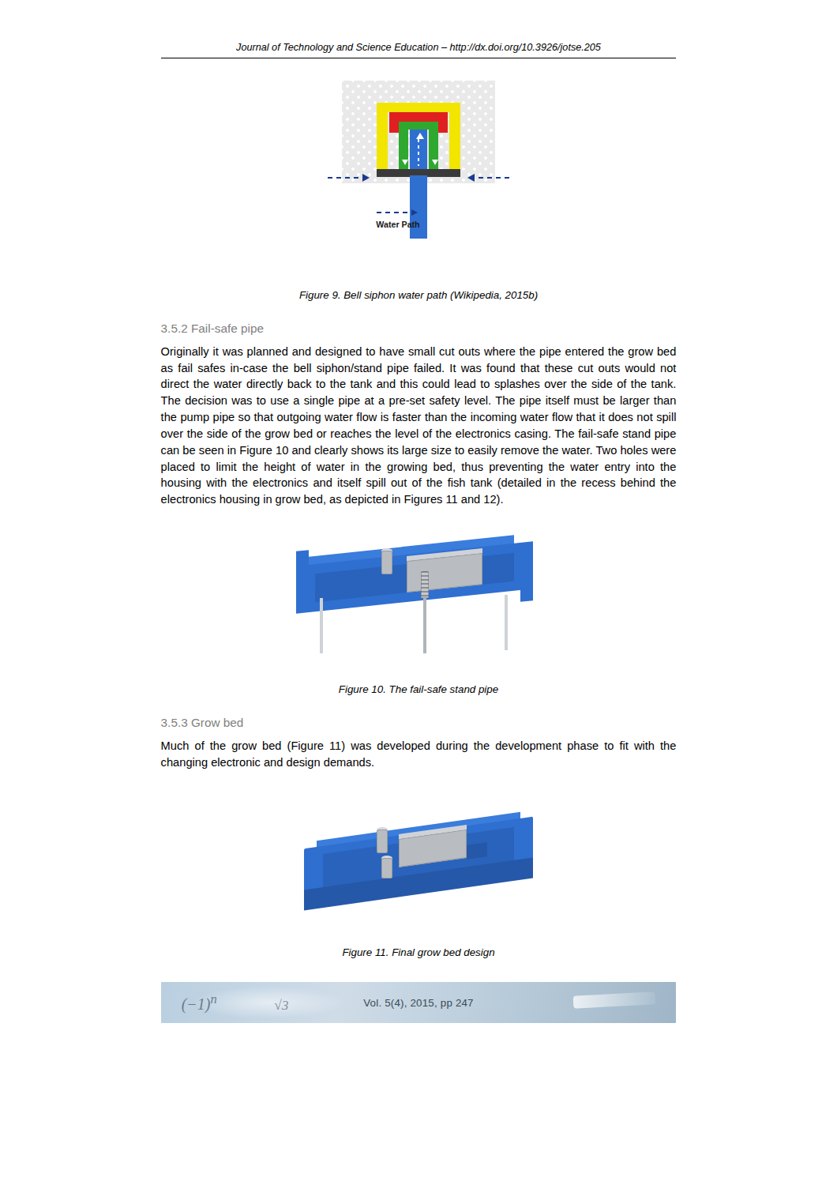Journal of Technology and Science Education – http://dx.doi.org/10.3926/jotse.205
Water Path
Figure 9. Bell siphon water path (Wikipedia, 2015b)
3.5.2 Fail-safe pipe
Originally it was planned and designed to have small cut outs where the pipe entered the grow bed as fail safes in-case the bell siphon/stand pipe failed. It was found that these cut outs would not direct the water directly back to the tank and this could lead to splashes over the side of the tank. The decision was to use a single pipe at a pre-set safety level. The pipe itself must be larger than the pump pipe so that outgoing water flow is faster than the incoming water flow that it does not spill over the side of the grow bed or reaches the level of the electronics casing. The fail-safe stand pipe can be seen in Figure 10 and clearly shows its large size to easily remove the water. Two holes were placed to limit the height of water in the growing bed, thus preventing the water entry into the housing with the electronics and itself spill out of the fish tank (detailed in the recess behind the electronics housing in grow bed, as depicted in Figures 11 and 12).
Figure 10. The fail-safe stand pipe
3.5.3 Grow bed
Much of the grow bed (Figure 11) was developed during the development phase to fit with the changing electronic and design demands.
Figure 11. Final grow bed design
(−1)n
√3
Vol. 5(4), 2015, pp 247